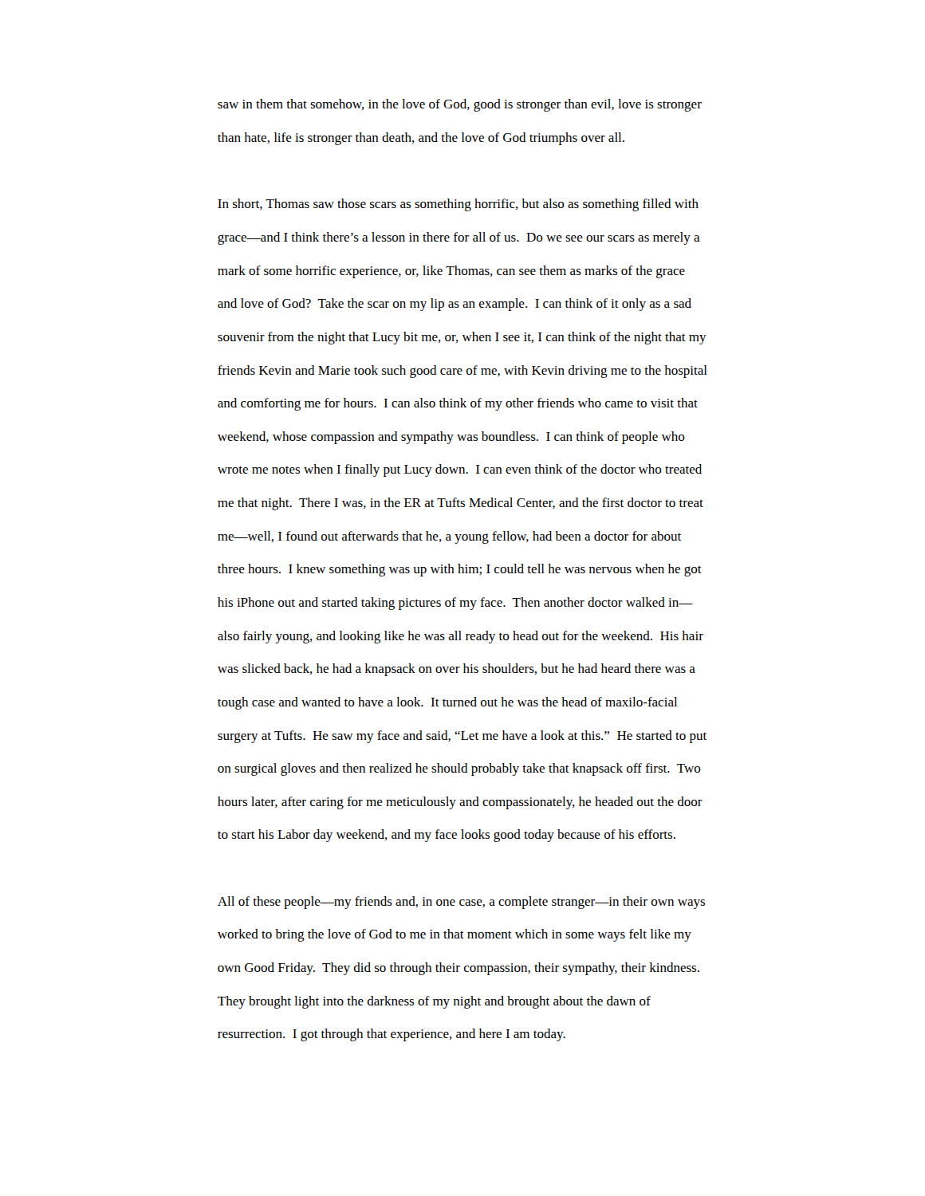saw in them that somehow, in the love of God, good is stronger than evil, love is stronger than hate, life is stronger than death, and the love of God triumphs over all.
In short, Thomas saw those scars as something horrific, but also as something filled with grace—and I think there’s a lesson in there for all of us. Do we see our scars as merely a mark of some horrific experience, or, like Thomas, can see them as marks of the grace and love of God? Take the scar on my lip as an example. I can think of it only as a sad souvenir from the night that Lucy bit me, or, when I see it, I can think of the night that my friends Kevin and Marie took such good care of me, with Kevin driving me to the hospital and comforting me for hours. I can also think of my other friends who came to visit that weekend, whose compassion and sympathy was boundless. I can think of people who wrote me notes when I finally put Lucy down. I can even think of the doctor who treated me that night. There I was, in the ER at Tufts Medical Center, and the first doctor to treat me—well, I found out afterwards that he, a young fellow, had been a doctor for about three hours. I knew something was up with him; I could tell he was nervous when he got his iPhone out and started taking pictures of my face. Then another doctor walked in—also fairly young, and looking like he was all ready to head out for the weekend. His hair was slicked back, he had a knapsack on over his shoulders, but he had heard there was a tough case and wanted to have a look. It turned out he was the head of maxilo-facial surgery at Tufts. He saw my face and said, “Let me have a look at this.” He started to put on surgical gloves and then realized he should probably take that knapsack off first. Two hours later, after caring for me meticulously and compassionately, he headed out the door to start his Labor day weekend, and my face looks good today because of his efforts.
All of these people—my friends and, in one case, a complete stranger—in their own ways worked to bring the love of God to me in that moment which in some ways felt like my own Good Friday. They did so through their compassion, their sympathy, their kindness. They brought light into the darkness of my night and brought about the dawn of resurrection. I got through that experience, and here I am today.